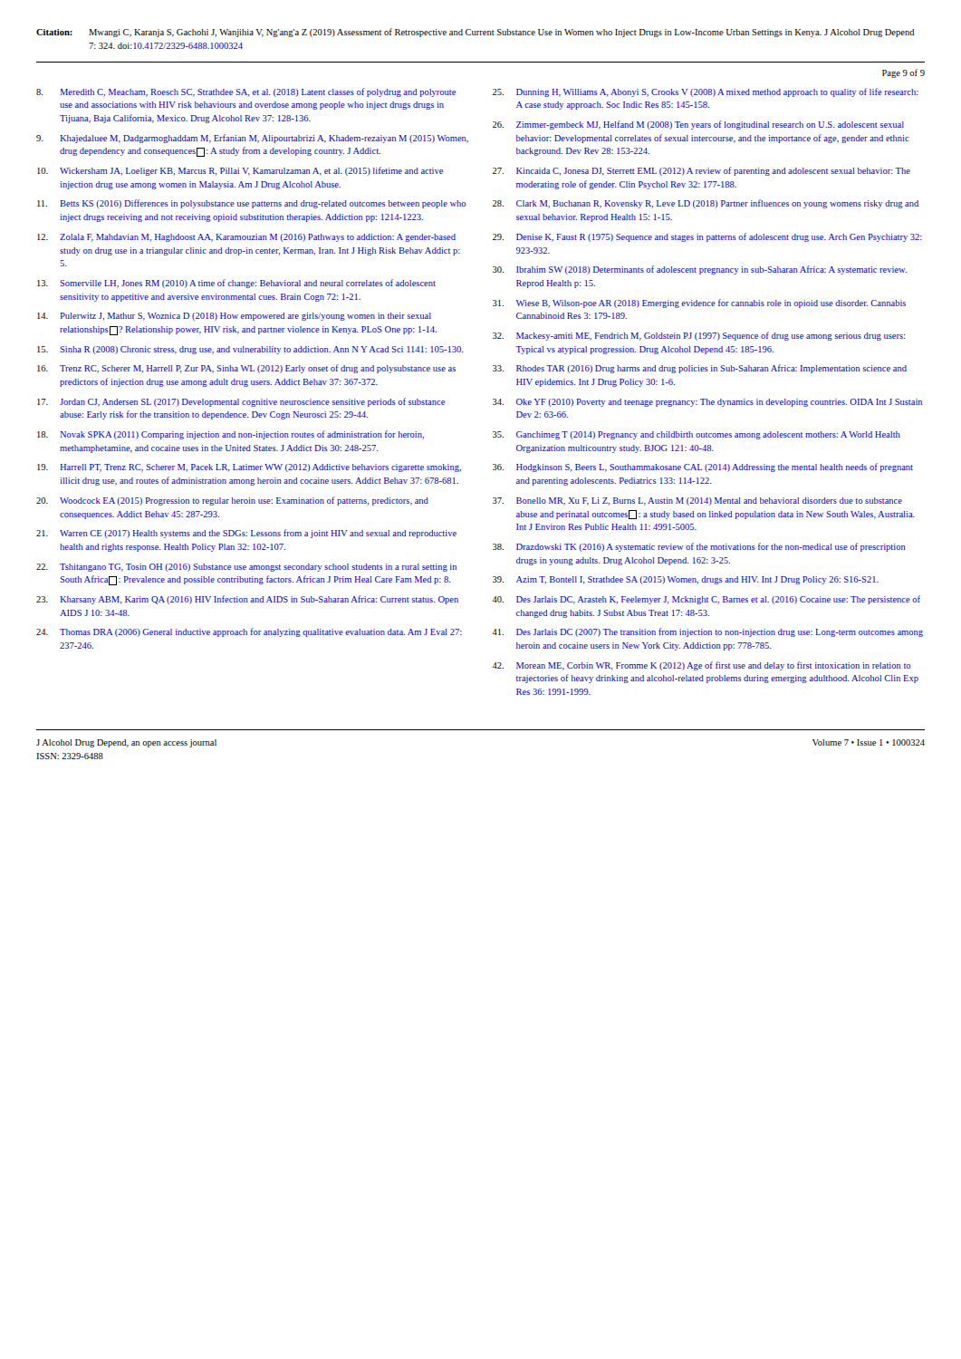Citation: Mwangi C, Karanja S, Gachohi J, Wanjihia V, Ng'ang'a Z (2019) Assessment of Retrospective and Current Substance Use in Women who Inject Drugs in Low-Income Urban Settings in Kenya. J Alcohol Drug Depend 7: 324. doi:10.4172/2329-6488.1000324
Page 9 of 9
8. Meredith C, Meacham, Roesch SC, Strathdee SA, et al. (2018) Latent classes of polydrug and polyroute use and associations with HIV risk behaviours and overdose among people who inject drugs drugs in Tijuana, Baja California, Mexico. Drug Alcohol Rev 37: 128-136.
9. Khajedaluee M, Dadgarmoghaddam M, Erfanian M, Alipourtabrizi A, Khadem-rezaiyan M (2015) Women, drug dependency and consequences : A study from a developing country. J Addict.
10. Wickersham JA, Loeliger KB, Marcus R, Pillai V, Kamarulzaman A, et al. (2015) lifetime and active injection drug use among women in Malaysia. Am J Drug Alcohol Abuse.
11. Betts KS (2016) Differences in polysubstance use patterns and drug-related outcomes between people who inject drugs receiving and not receiving opioid substitution therapies. Addiction pp: 1214-1223.
12. Zolala F, Mahdavian M, Haghdoost AA, Karamouzian M (2016) Pathways to addiction: A gender-based study on drug use in a triangular clinic and drop-in center, Kerman, Iran. Int J High Risk Behav Addict p: 5.
13. Somerville LH, Jones RM (2010) A time of change: Behavioral and neural correlates of adolescent sensitivity to appetitive and aversive environmental cues. Brain Cogn 72: 1-21.
14. Pulerwitz J, Mathur S, Woznica D (2018) How empowered are girls/young women in their sexual relationships ? Relationship power, HIV risk, and partner violence in Kenya. PLoS One pp: 1-14.
15. Sinha R (2008) Chronic stress, drug use, and vulnerability to addiction. Ann N Y Acad Sci 1141: 105-130.
16. Trenz RC, Scherer M, Harrell P, Zur PA, Sinha WL (2012) Early onset of drug and polysubstance use as predictors of injection drug use among adult drug users. Addict Behav 37: 367-372.
17. Jordan CJ, Andersen SL (2017) Developmental cognitive neuroscience sensitive periods of substance abuse: Early risk for the transition to dependence. Dev Cogn Neurosci 25: 29-44.
18. Novak SPKA (2011) Comparing injection and non-injection routes of administration for heroin, methamphetamine, and cocaine uses in the United States. J Addict Dis 30: 248-257.
19. Harrell PT, Trenz RC, Scherer M, Pacek LR, Latimer WW (2012) Addictive behaviors cigarette smoking, illicit drug use, and routes of administration among heroin and cocaine users. Addict Behav 37: 678-681.
20. Woodcock EA (2015) Progression to regular heroin use: Examination of patterns, predictors, and consequences. Addict Behav 45: 287-293.
21. Warren CE (2017) Health systems and the SDGs: Lessons from a joint HIV and sexual and reproductive health and rights response. Health Policy Plan 32: 102-107.
22. Tshitangano TG, Tosin OH (2016) Substance use amongst secondary school students in a rural setting in South Africa : Prevalence and possible contributing factors. African J Prim Heal Care Fam Med p: 8.
23. Kharsany ABM, Karim QA (2016) HIV Infection and AIDS in Sub-Saharan Africa: Current status. Open AIDS J 10: 34-48.
24. Thomas DRA (2006) General inductive approach for analyzing qualitative evaluation data. Am J Eval 27: 237-246.
25. Dunning H, Williams A, Abonyi S, Crooks V (2008) A mixed method approach to quality of life research: A case study approach. Soc Indic Res 85: 145-158.
26. Zimmer-gembeck MJ, Helfand M (2008) Ten years of longitudinal research on U.S. adolescent sexual behavior: Developmental correlates of sexual intercourse, and the importance of age, gender and ethnic background. Dev Rev 28: 153-224.
27. Kincaida C, Jonesa DJ, Sterrett EML (2012) A review of parenting and adolescent sexual behavior: The moderating role of gender. Clin Psychol Rev 32: 177-188.
28. Clark M, Buchanan R, Kovensky R, Leve LD (2018) Partner influences on young womens risky drug and sexual behavior. Reprod Health 15: 1-15.
29. Denise K, Faust R (1975) Sequence and stages in patterns of adolescent drug use. Arch Gen Psychiatry 32: 923-932.
30. Ibrahim SW (2018) Determinants of adolescent pregnancy in sub-Saharan Africa: A systematic review. Reprod Health p: 15.
31. Wiese B, Wilson-poe AR (2018) Emerging evidence for cannabis role in opioid use disorder. Cannabis Cannabinoid Res 3: 179-189.
32. Mackesy-amiti ME, Fendrich M, Goldstein PJ (1997) Sequence of drug use among serious drug users: Typical vs atypical progression. Drug Alcohol Depend 45: 185-196.
33. Rhodes TAR (2016) Drug harms and drug policies in Sub-Saharan Africa: Implementation science and HIV epidemics. Int J Drug Policy 30: 1-6.
34. Oke YF (2010) Poverty and teenage pregnancy: The dynamics in developing countries. OIDA Int J Sustain Dev 2: 63-66.
35. Ganchimeg T (2014) Pregnancy and childbirth outcomes among adolescent mothers: A World Health Organization multicountry study. BJOG 121: 40-48.
36. Hodgkinson S, Beers L, Southammakosane CAL (2014) Addressing the mental health needs of pregnant and parenting adolescents. Pediatrics 133: 114-122.
37. Bonello MR, Xu F, Li Z, Burns L, Austin M (2014) Mental and behavioral disorders due to substance abuse and perinatal outcomes : a study based on linked population data in New South Wales, Australia. Int J Environ Res Public Health 11: 4991-5005.
38. Drazdowski TK (2016) A systematic review of the motivations for the non-medical use of prescription drugs in young adults. Drug Alcohol Depend. 162: 3-25.
39. Azim T, Bontell I, Strathdee SA (2015) Women, drugs and HIV. Int J Drug Policy 26: S16-S21.
40. Des Jarlais DC, Arasteh K, Feelemyer J, Mcknight C, Barnes et al. (2016) Cocaine use: The persistence of changed drug habits. J Subst Abus Treat 17: 48-53.
41. Des Jarlais DC (2007) The transition from injection to non-injection drug use: Long-term outcomes among heroin and cocaine users in New York City. Addiction pp: 778-785.
42. Morean ME, Corbin WR, Fromme K (2012) Age of first use and delay to first intoxication in relation to trajectories of heavy drinking and alcohol-related problems during emerging adulthood. Alcohol Clin Exp Res 36: 1991-1999.
J Alcohol Drug Depend, an open access journal ISSN: 2329-6488
Volume 7 • Issue 1 • 1000324